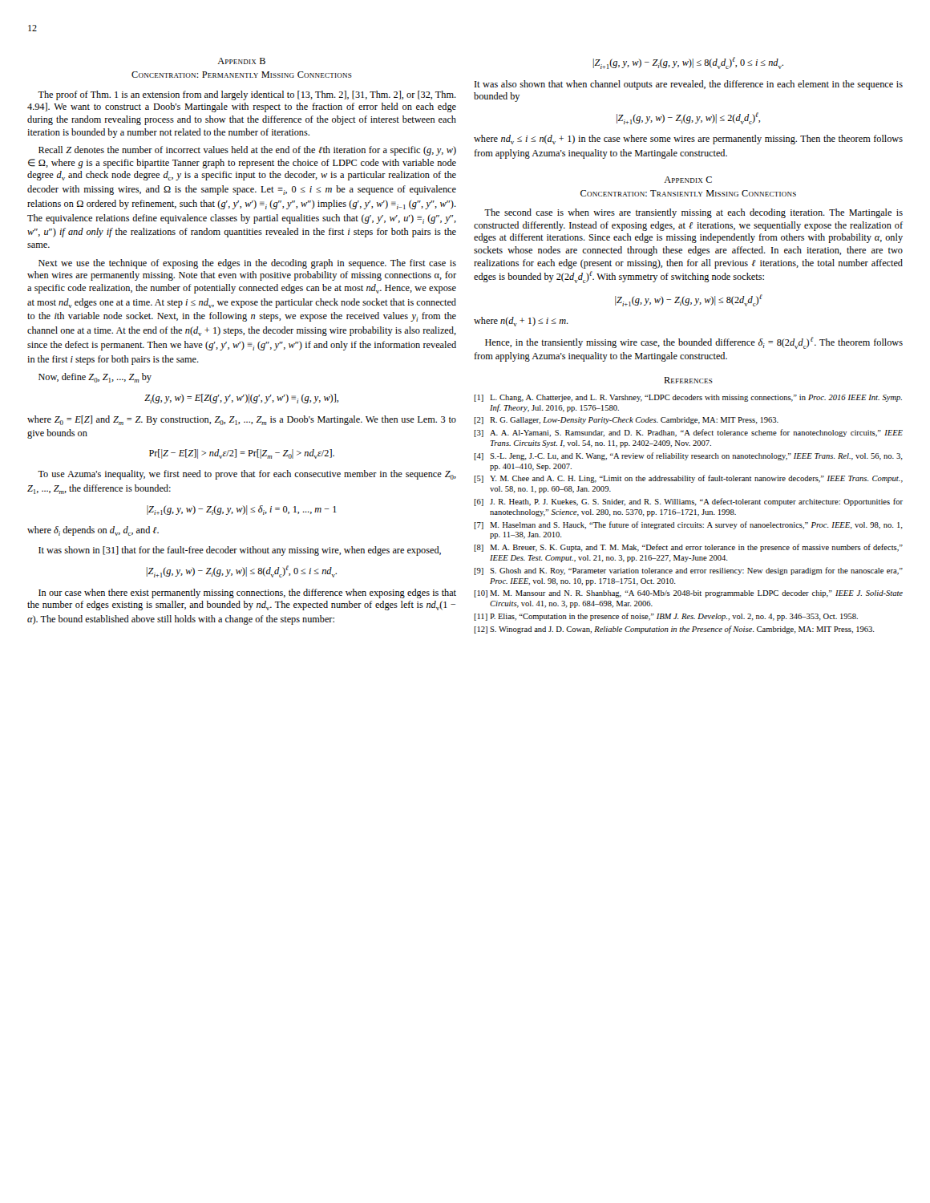12
Appendix B
Concentration: Permanently Missing Connections
The proof of Thm. 1 is an extension from and largely identical to [13, Thm. 2], [31, Thm. 2], or [32, Thm. 4.94]. We want to construct a Doob's Martingale with respect to the fraction of error held on each edge during the random revealing process and to show that the difference of the object of interest between each iteration is bounded by a number not related to the number of iterations.
Recall Z denotes the number of incorrect values held at the end of the ℓth iteration for a specific (g, y, w) ∈ Ω, where g is a specific bipartite Tanner graph to represent the choice of LDPC code with variable node degree dv and check node degree dc, y is a specific input to the decoder, w is a particular realization of the decoder with missing wires, and Ω is the sample space. Let ≡i, 0 ≤ i ≤ m be a sequence of equivalence relations on Ω ordered by refinement, such that (g′, y′, w′) ≡i (g″, y″, w″) implies (g′, y′, w′) ≡i−1 (g″, y″, w″). The equivalence relations define equivalence classes by partial equalities such that (g′, y′, w′, u′) ≡i (g″, y″, w″, u″) if and only if the realizations of random quantities revealed in the first i steps for both pairs is the same.
Next we use the technique of exposing the edges in the decoding graph in sequence. The first case is when wires are permanently missing. Note that even with positive probability of missing connections α, for a specific code realization, the number of potentially connected edges can be at most ndv. Hence, we expose at most ndv edges one at a time. At step i ≤ ndv, we expose the particular check node socket that is connected to the ith variable node socket. Next, in the following n steps, we expose the received values yi from the channel one at a time. At the end of the n(dv + 1) steps, the decoder missing wire probability is also realized, since the defect is permanent. Then we have (g′, y′, w′) ≡i (g″, y″, w″) if and only if the information revealed in the first i steps for both pairs is the same.
Now, define Z0, Z1, ..., Zm by
Zi(g, y, w) = E[Z(g′, y′, w′)|(g′, y′, w′) ≡i (g, y, w)],
where Z0 = E[Z] and Zm = Z. By construction, Z0, Z1, ..., Zm is a Doob's Martingale. We then use Lem. 3 to give bounds on
Pr[|Z − E[Z]| > ndvε/2] = Pr[|Zm − Z0| > ndvε/2].
To use Azuma's inequality, we first need to prove that for each consecutive member in the sequence Z0, Z1, ..., Zm, the difference is bounded:
|Zi+1(g, y, w) − Zi(g, y, w)| ≤ δi, i = 0, 1, ..., m − 1
where δi depends on dv, dc, and ℓ.
It was shown in [31] that for the fault-free decoder without any missing wire, when edges are exposed,
|Zi+1(g, y, w) − Zi(g, y, w)| ≤ 8(dvdc)ℓ, 0 ≤ i ≤ ndv.
In our case when there exist permanently missing connections, the difference when exposing edges is that the number of edges existing is smaller, and bounded by ndv. The expected number of edges left is ndv(1 − α). The bound established above still holds with a change of the steps number:
|Zi+1(g, y, w) − Zi(g, y, w)| ≤ 8(dvdc)ℓ, 0 ≤ i ≤ ndv.
It was also shown that when channel outputs are revealed, the difference in each element in the sequence is bounded by
|Zi+1(g, y, w) − Zi(g, y, w)| ≤ 2(dvdc)ℓ,
where ndv ≤ i ≤ n(dv + 1) in the case where some wires are permanently missing. Then the theorem follows from applying Azuma's inequality to the Martingale constructed.
Appendix C
Concentration: Transiently Missing Connections
The second case is when wires are transiently missing at each decoding iteration. The Martingale is constructed differently. Instead of exposing edges, at ℓ iterations, we sequentially expose the realization of edges at different iterations. Since each edge is missing independently from others with probability α, only sockets whose nodes are connected through these edges are affected. In each iteration, there are two realizations for each edge (present or missing), then for all previous ℓ iterations, the total number affected edges is bounded by 2(2dvdc)ℓ. With symmetry of switching node sockets:
|Zi+1(g, y, w) − Zi(g, y, w)| ≤ 8(2dvdc)ℓ
where n(dv + 1) ≤ i ≤ m.
Hence, in the transiently missing wire case, the bounded difference δi = 8(2dvdc)ℓ. The theorem follows from applying Azuma's inequality to the Martingale constructed.
References
[1] L. Chang, A. Chatterjee, and L. R. Varshney, “LDPC decoders with missing connections,” in Proc. 2016 IEEE Int. Symp. Inf. Theory, Jul. 2016, pp. 1576–1580.
[2] R. G. Gallager, Low-Density Parity-Check Codes. Cambridge, MA: MIT Press, 1963.
[3] A. A. Al-Yamani, S. Ramsundar, and D. K. Pradhan, “A defect tolerance scheme for nanotechnology circuits,” IEEE Trans. Circuits Syst. I, vol. 54, no. 11, pp. 2402–2409, Nov. 2007.
[4] S.-L. Jeng, J.-C. Lu, and K. Wang, “A review of reliability research on nanotechnology,” IEEE Trans. Rel., vol. 56, no. 3, pp. 401–410, Sep. 2007.
[5] Y. M. Chee and A. C. H. Ling, “Limit on the addressability of fault-tolerant nanowire decoders,” IEEE Trans. Comput., vol. 58, no. 1, pp. 60–68, Jan. 2009.
[6] J. R. Heath, P. J. Kuekes, G. S. Snider, and R. S. Williams, “A defect-tolerant computer architecture: Opportunities for nanotechnology,” Science, vol. 280, no. 5370, pp. 1716–1721, Jun. 1998.
[7] M. Haselman and S. Hauck, “The future of integrated circuits: A survey of nanoelectronics,” Proc. IEEE, vol. 98, no. 1, pp. 11–38, Jan. 2010.
[8] M. A. Breuer, S. K. Gupta, and T. M. Mak, “Defect and error tolerance in the presence of massive numbers of defects,” IEEE Des. Test. Comput., vol. 21, no. 3, pp. 216–227, May-June 2004.
[9] S. Ghosh and K. Roy, “Parameter variation tolerance and error resiliency: New design paradigm for the nanoscale era,” Proc. IEEE, vol. 98, no. 10, pp. 1718–1751, Oct. 2010.
[10] M. M. Mansour and N. R. Shanbhag, “A 640-Mb/s 2048-bit programmable LDPC decoder chip,” IEEE J. Solid-State Circuits, vol. 41, no. 3, pp. 684–698, Mar. 2006.
[11] P. Elias, “Computation in the presence of noise,” IBM J. Res. Develop., vol. 2, no. 4, pp. 346–353, Oct. 1958.
[12] S. Winograd and J. D. Cowan, Reliable Computation in the Presence of Noise. Cambridge, MA: MIT Press, 1963.